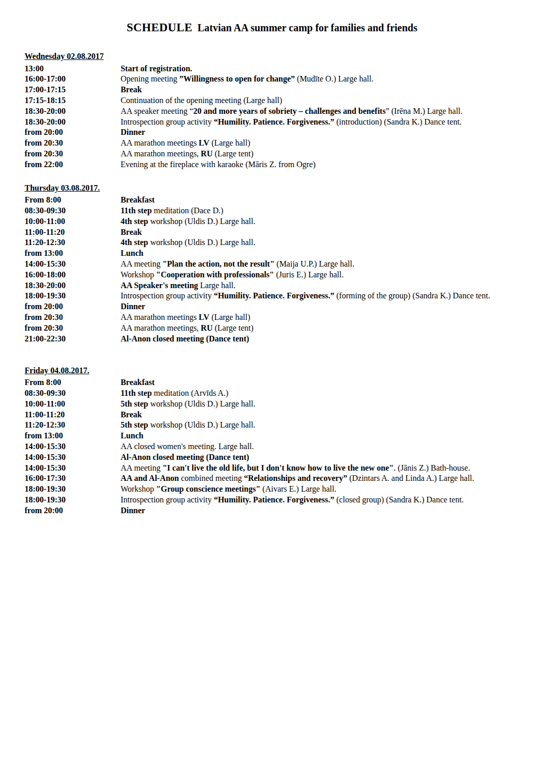SCHEDULE Latvian AA summer camp for families and friends
Wednesday 02.08.2017
| 13:00 | Start of registration. |
| 16:00-17:00 | Opening meeting ”Willingness to open for change” (Mudīte O.) Large hall. |
| 17:00-17:15 | Break |
| 17:15-18:15 | Continuation of the opening meeting (Large hall) |
| 18:30-20:00 | AA speaker meeting “ 20 and more years of sobriety – challenges and benefits ” (Irēna M.) Large hall. |
| 18:30-20:00 | Introspection group activity “Humility. Patience. Forgiveness.” (introduction) (Sandra K.) Dance tent. |
| from 20:00 | Dinner |
| from 20:30 | AA marathon meetings LV (Large hall) |
| from 20:30 | AA marathon meetings, RU (Large tent) |
| from 22:00 | Evening at the fireplace with karaoke (Māris Z. from Ogre) |
Thursday 03.08.2017.
| From 8:00 | Breakfast |
| 08:30-09:30 | 11th step meditation (Dace D.) |
| 10:00-11:00 | 4th step workshop (Uldis D.) Large hall. |
| 11:00-11:20 | Break |
| 11:20-12:30 | 4th step workshop (Uldis D.) Large hall. |
| from 13:00 | Lunch |
| 14:00-15:30 | AA meeting "Plan the action, not the result" (Maija U.P.) Large hall. |
| 16:00-18:00 | Workshop "Cooperation with professionals" (Juris E.) Large hall. |
| 18:30-20:00 | AA Speaker's meeting Large hall. |
| 18:00-19:30 | Introspection group activity “Humility. Patience. Forgiveness.” (forming of the group) (Sandra K.) Dance tent. |
| from 20:00 | Dinner |
| from 20:30 | AA marathon meetings LV (Large hall) |
| from 20:30 | AA marathon meetings, RU (Large tent) |
| 21:00-22:30 | Al-Anon closed meeting (Dance tent) |
Friday 04.08.2017.
| From 8:00 | Breakfast |
| 08:30-09:30 | 11th step meditation (Arvīds A.) |
| 10:00-11:00 | 5th step workshop (Uldis D.) Large hall. |
| 11:00-11:20 | Break |
| 11:20-12:30 | 5th step workshop (Uldis D.) Large hall. |
| from 13:00 | Lunch |
| 14:00-15:30 | AA closed women's meeting. Large hall. |
| 14:00-15:30 | Al-Anon closed meeting (Dance tent) |
| 14:00-15:30 | AA meeting "I can't live the old life, but I don't know how to live the new one" . (Jānis Z.) Bath-house. |
| 16:00-17:30 | AA and Al-Anon combined meeting “Relationships and recovery” (Dzintars A. and Linda A.) Large hall. |
| 18:00-19:30 | Workshop "Group conscience meetings" (Aivars E.) Large hall. |
| 18:00-19:30 | Introspection group activity “Humility. Patience. Forgiveness.” (closed group) (Sandra K.) Dance tent. |
| from 20:00 | Dinner |